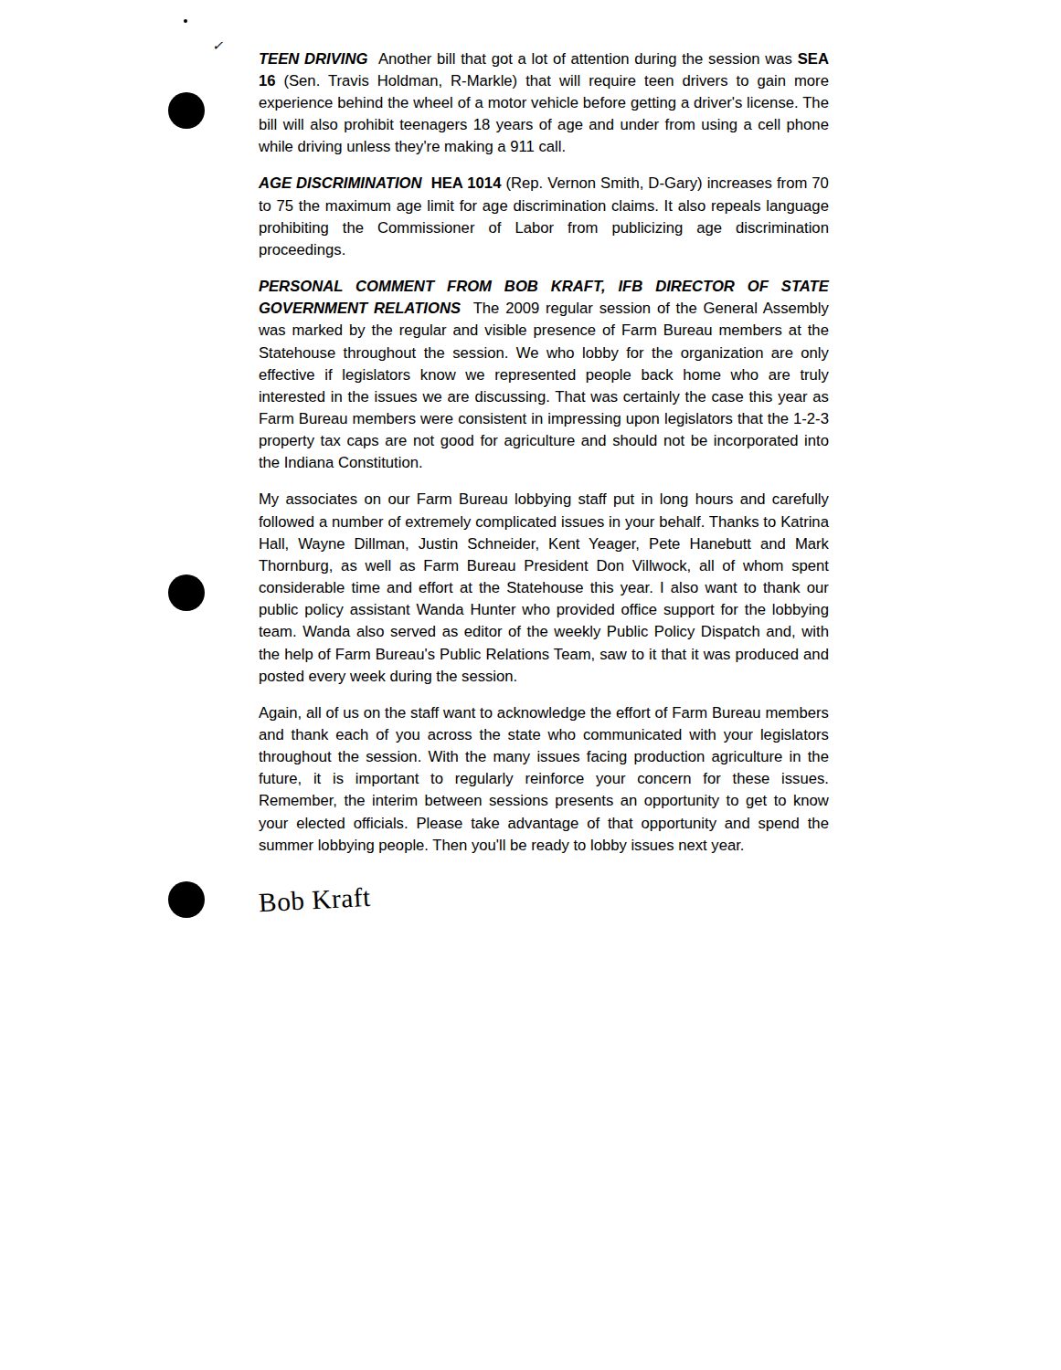✓
TEEN DRIVING Another bill that got a lot of attention during the session was SEA 16 (Sen. Travis Holdman, R-Markle) that will require teen drivers to gain more experience behind the wheel of a motor vehicle before getting a driver's license. The bill will also prohibit teenagers 18 years of age and under from using a cell phone while driving unless they're making a 911 call.
AGE DISCRIMINATION HEA 1014 (Rep. Vernon Smith, D-Gary) increases from 70 to 75 the maximum age limit for age discrimination claims. It also repeals language prohibiting the Commissioner of Labor from publicizing age discrimination proceedings.
PERSONAL COMMENT FROM BOB KRAFT, IFB DIRECTOR OF STATE GOVERNMENT RELATIONS The 2009 regular session of the General Assembly was marked by the regular and visible presence of Farm Bureau members at the Statehouse throughout the session. We who lobby for the organization are only effective if legislators know we represented people back home who are truly interested in the issues we are discussing. That was certainly the case this year as Farm Bureau members were consistent in impressing upon legislators that the 1-2-3 property tax caps are not good for agriculture and should not be incorporated into the Indiana Constitution.
My associates on our Farm Bureau lobbying staff put in long hours and carefully followed a number of extremely complicated issues in your behalf. Thanks to Katrina Hall, Wayne Dillman, Justin Schneider, Kent Yeager, Pete Hanebutt and Mark Thornburg, as well as Farm Bureau President Don Villwock, all of whom spent considerable time and effort at the Statehouse this year. I also want to thank our public policy assistant Wanda Hunter who provided office support for the lobbying team. Wanda also served as editor of the weekly Public Policy Dispatch and, with the help of Farm Bureau's Public Relations Team, saw to it that it was produced and posted every week during the session.
Again, all of us on the staff want to acknowledge the effort of Farm Bureau members and thank each of you across the state who communicated with your legislators throughout the session. With the many issues facing production agriculture in the future, it is important to regularly reinforce your concern for these issues. Remember, the interim between sessions presents an opportunity to get to know your elected officials. Please take advantage of that opportunity and spend the summer lobbying people. Then you'll be ready to lobby issues next year.
Bob Kraft